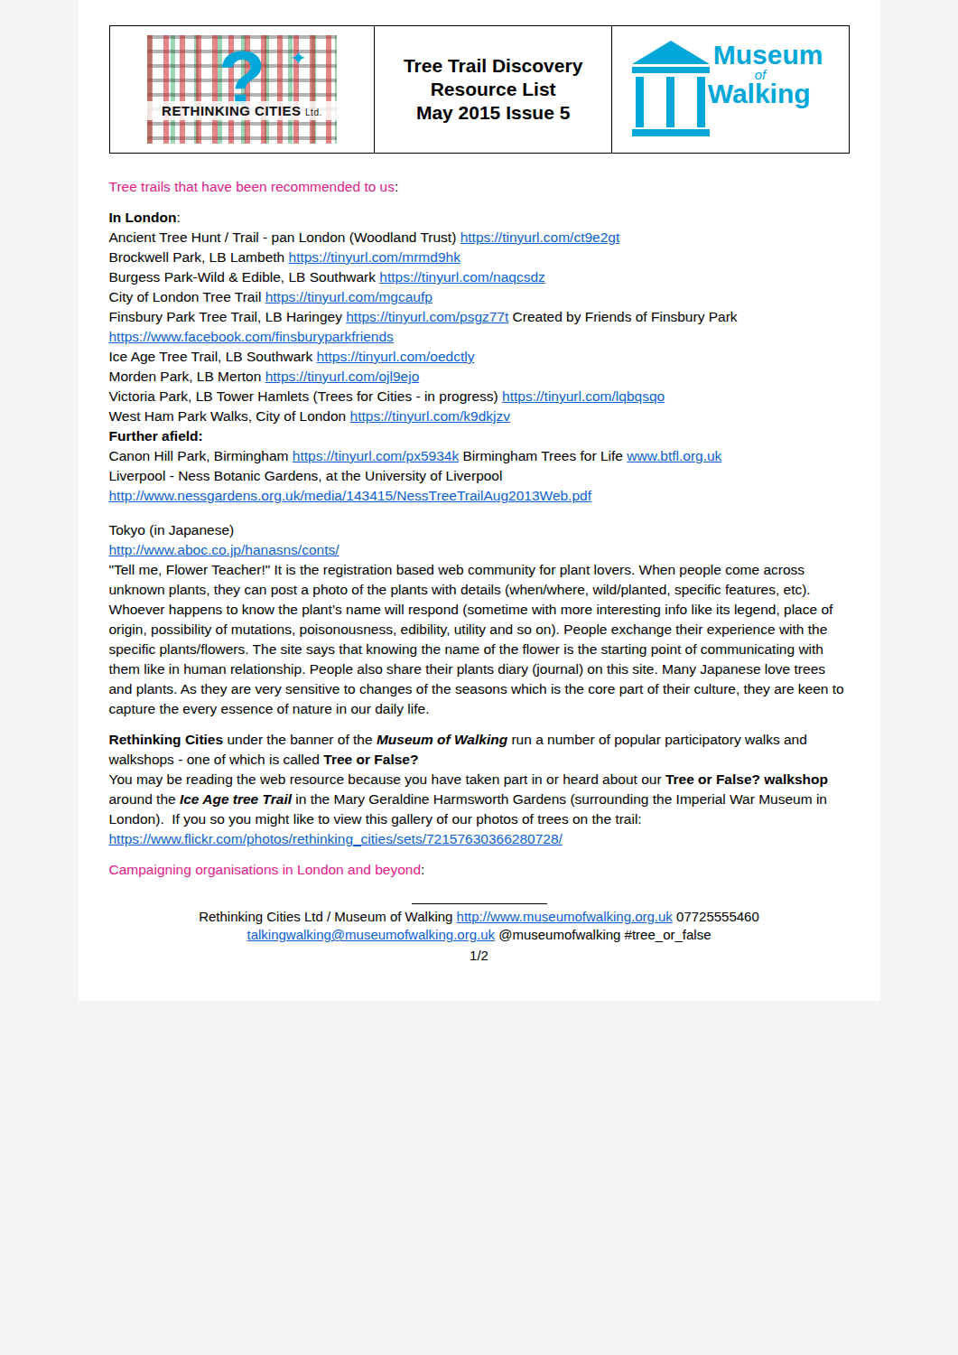| ? ✦ RETHINKING CITIES Ltd. | Tree Trail Discovery Resource List May 2015 Issue 5 | Museum of Walking |
Tree trails that have been recommended to us:
In London:
Ancient Tree Hunt / Trail - pan London (Woodland Trust) https://tinyurl.com/ct9e2gt
Brockwell Park, LB Lambeth https://tinyurl.com/mrmd9hk
Burgess Park-Wild & Edible, LB Southwark https://tinyurl.com/naqcsdz
City of London Tree Trail https://tinyurl.com/mgcaufp
Finsbury Park Tree Trail, LB Haringey https://tinyurl.com/psgz77t Created by Friends of Finsbury Park https://www.facebook.com/finsburyparkfriends
Ice Age Tree Trail, LB Southwark https://tinyurl.com/oedctly
Morden Park, LB Merton https://tinyurl.com/ojl9ejo
Victoria Park, LB Tower Hamlets (Trees for Cities - in progress) https://tinyurl.com/lqbqsqo
West Ham Park Walks, City of London https://tinyurl.com/k9dkjzv
Further afield:
Canon Hill Park, Birmingham https://tinyurl.com/px5934k Birmingham Trees for Life www.btfl.org.uk
Liverpool - Ness Botanic Gardens, at the University of Liverpool
http://www.nessgardens.org.uk/media/143415/NessTreeTrailAug2013Web.pdf
Tokyo (in Japanese)
http://www.aboc.co.jp/hanasns/conts/
"Tell me, Flower Teacher!" It is the registration based web community for plant lovers. When people come across unknown plants, they can post a photo of the plants with details (when/where, wild/planted, specific features, etc). Whoever happens to know the plant’s name will respond (sometime with more interesting info like its legend, place of origin, possibility of mutations, poisonousness, edibility, utility and so on). People exchange their experience with the specific plants/flowers. The site says that knowing the name of the flower is the starting point of communicating with them like in human relationship. People also share their plants diary (journal) on this site. Many Japanese love trees and plants. As they are very sensitive to changes of the seasons which is the core part of their culture, they are keen to capture the every essence of nature in our daily life.
Rethinking Cities under the banner of the Museum of Walking run a number of popular participatory walks and walkshops - one of which is called Tree or False?
You may be reading the web resource because you have taken part in or heard about our Tree or False? walkshop around the Ice Age tree Trail in the Mary Geraldine Harmsworth Gardens (surrounding the Imperial War Museum in London). If you so you might like to view this gallery of our photos of trees on the trail:
https://www.flickr.com/photos/rethinking_cities/sets/72157630366280728/
Campaigning organisations in London and beyond:
Rethinking Cities Ltd / Museum of Walking http://www.museumofwalking.org.uk 07725555460
talkingwalking@museumofwalking.org.uk @museumofwalking #tree_or_false
1/2